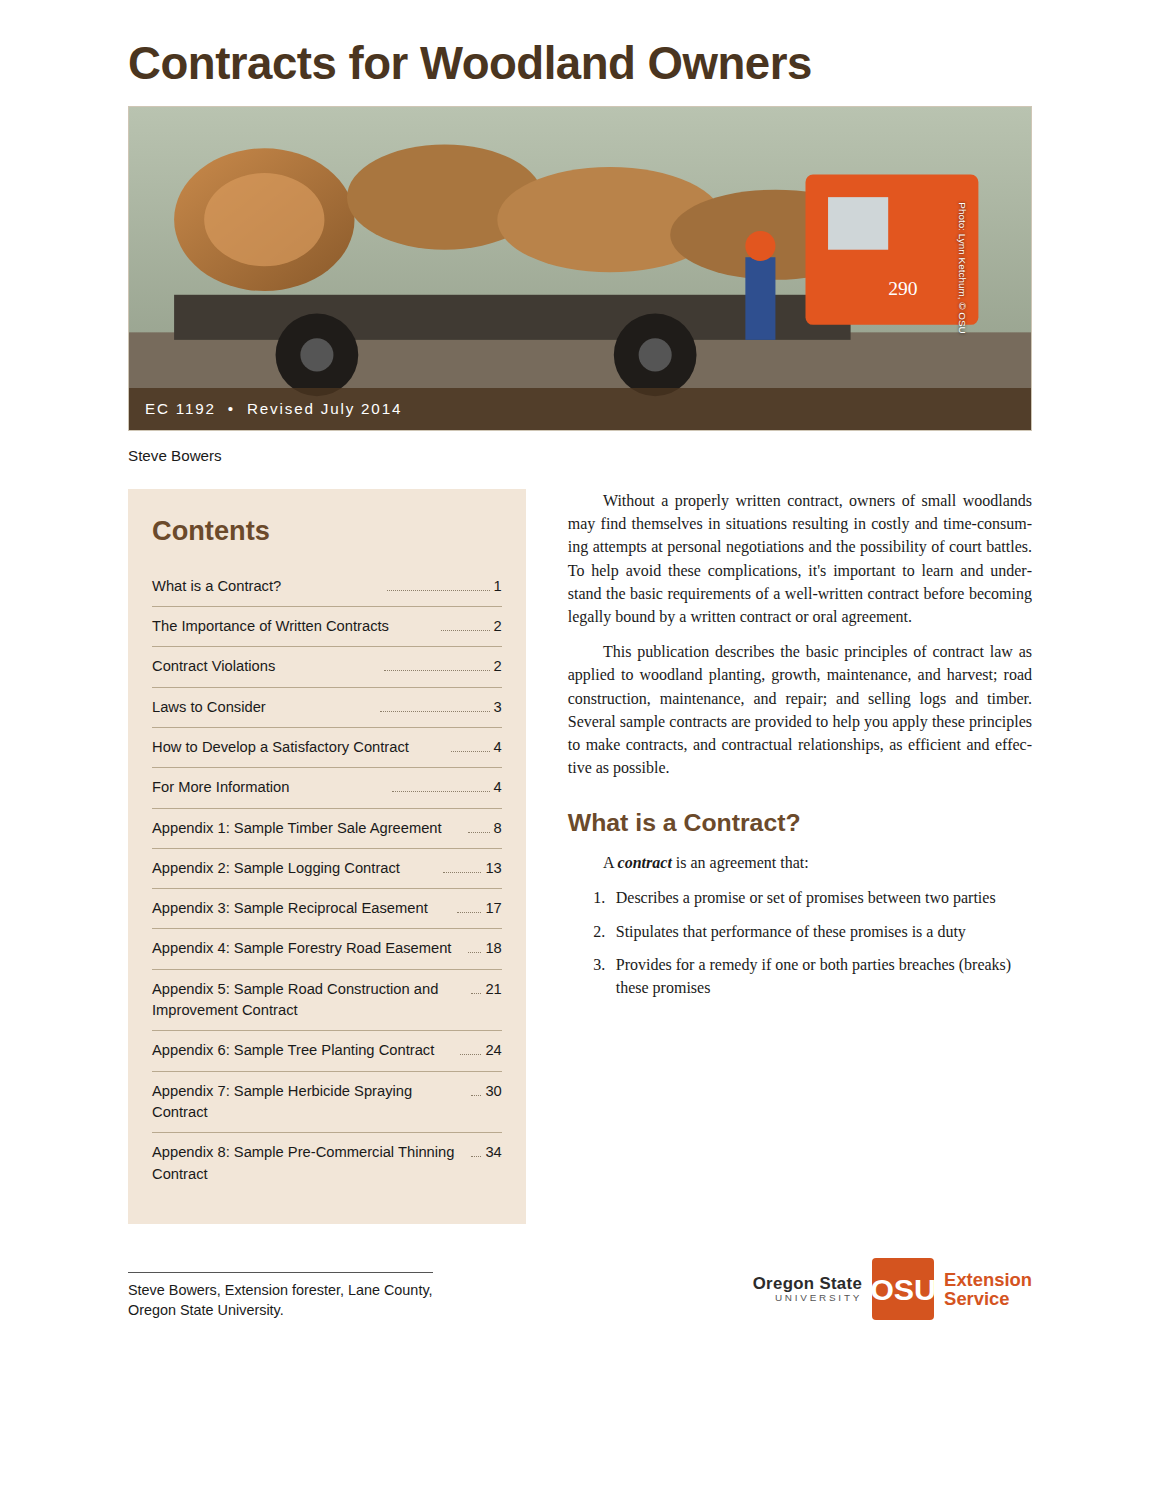Contracts for Woodland Owners
Photo: Lynn Ketchum, © OSU
EC 1192 • Revised July 2014
Steve Bowers
Contents
What is a Contract? 1
The Importance of Written Contracts 2
Contract Violations 2
Laws to Consider 3
How to Develop a Satisfactory Contract 4
For More Information 4
Appendix 1: Sample Timber Sale Agreement 8
Appendix 2: Sample Logging Contract 13
Appendix 3: Sample Reciprocal Easement 17
Appendix 4: Sample Forestry Road Easement 18
Appendix 5: Sample Road Construction and Improvement Contract 21
Appendix 6: Sample Tree Planting Contract 24
Appendix 7: Sample Herbicide Spraying Contract 30
Appendix 8: Sample Pre-Commercial Thinning Contract 34
Without a properly written contract, owners of small woodlands may find themselves in situations resulting in costly and time-consuming attempts at personal negotiations and the possibility of court battles. To help avoid these complications, it's important to learn and understand the basic requirements of a well-written contract before becoming legally bound by a written contract or oral agreement.
This publication describes the basic principles of contract law as applied to woodland planting, growth, maintenance, and harvest; road construction, maintenance, and repair; and selling logs and timber. Several sample contracts are provided to help you apply these principles to make contracts, and contractual relationships, as efficient and effective as possible.
What is a Contract?
A contract is an agreement that:
Describes a promise or set of promises between two parties
Stipulates that performance of these promises is a duty
Provides for a remedy if one or both parties breaches (breaks) these promises
Steve Bowers, Extension forester, Lane County,
Oregon State University.
Oregon State
UNIVERSITY
OSU
Extension
Service